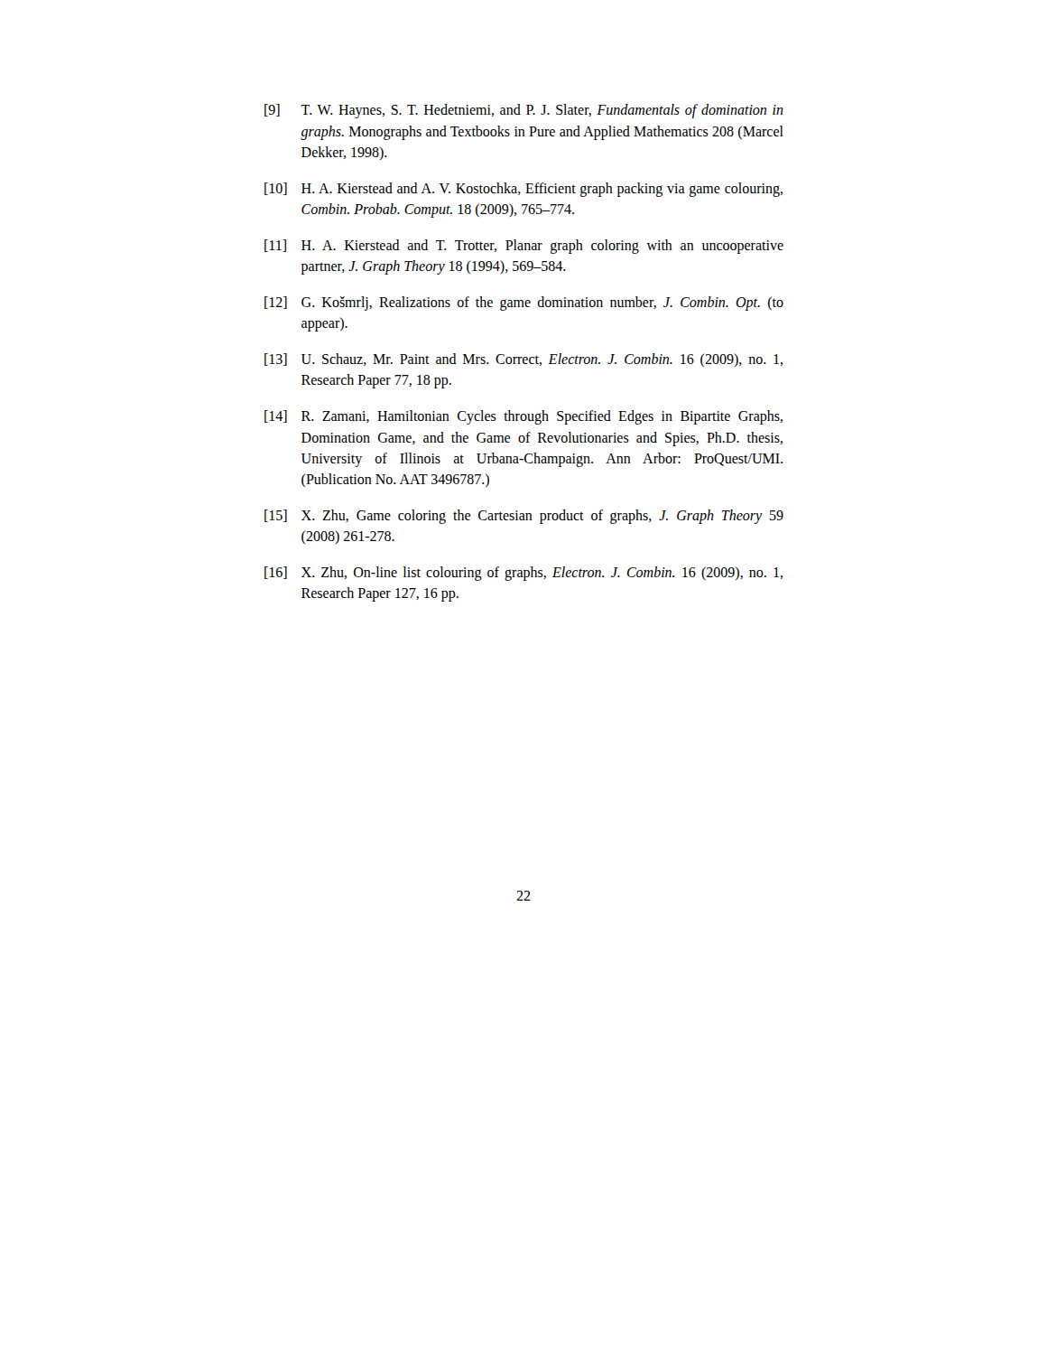[9] T. W. Haynes, S. T. Hedetniemi, and P. J. Slater, Fundamentals of domination in graphs. Monographs and Textbooks in Pure and Applied Mathematics 208 (Marcel Dekker, 1998).
[10] H. A. Kierstead and A. V. Kostochka, Efficient graph packing via game colouring, Combin. Probab. Comput. 18 (2009), 765–774.
[11] H. A. Kierstead and T. Trotter, Planar graph coloring with an uncooperative partner, J. Graph Theory 18 (1994), 569–584.
[12] G. Košmrlj, Realizations of the game domination number, J. Combin. Opt. (to appear).
[13] U. Schauz, Mr. Paint and Mrs. Correct, Electron. J. Combin. 16 (2009), no. 1, Research Paper 77, 18 pp.
[14] R. Zamani, Hamiltonian Cycles through Specified Edges in Bipartite Graphs, Domination Game, and the Game of Revolutionaries and Spies, Ph.D. thesis, University of Illinois at Urbana-Champaign. Ann Arbor: ProQuest/UMI. (Publication No. AAT 3496787.)
[15] X. Zhu, Game coloring the Cartesian product of graphs, J. Graph Theory 59 (2008) 261-278.
[16] X. Zhu, On-line list colouring of graphs, Electron. J. Combin. 16 (2009), no. 1, Research Paper 127, 16 pp.
22